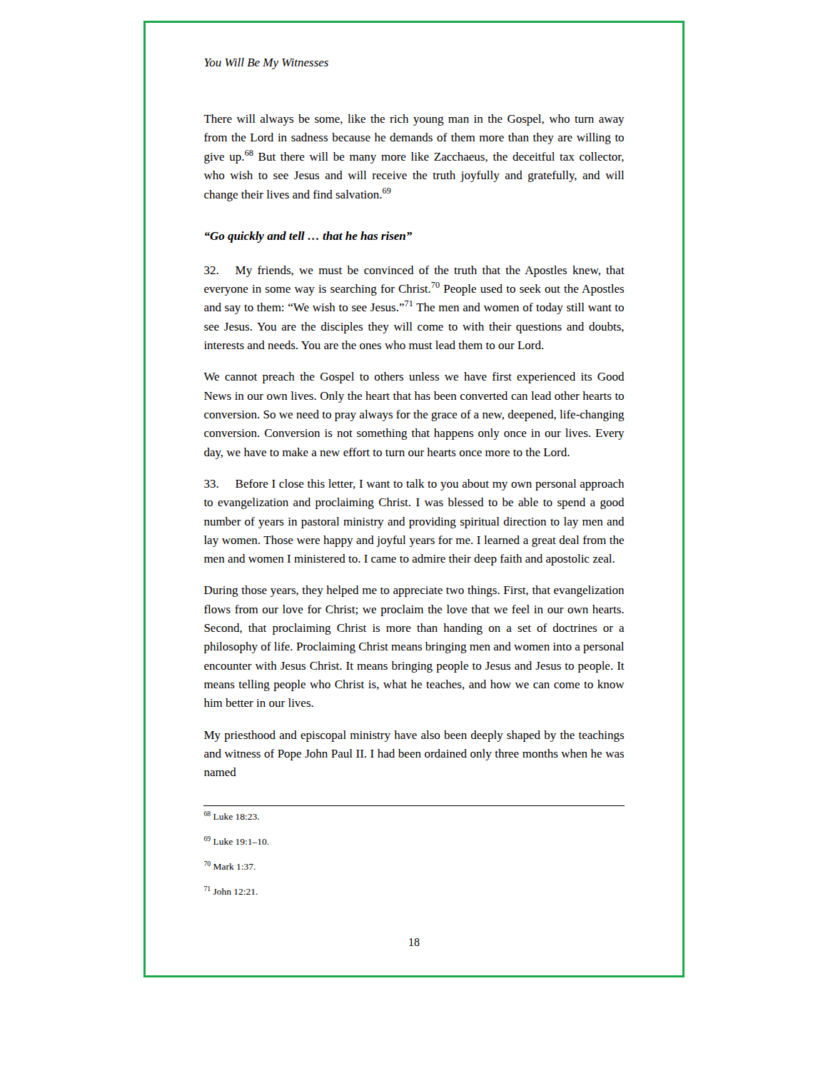You Will Be My Witnesses
There will always be some, like the rich young man in the Gospel, who turn away from the Lord in sadness because he demands of them more than they are willing to give up.68 But there will be many more like Zacchaeus, the deceitful tax collector, who wish to see Jesus and will receive the truth joyfully and gratefully, and will change their lives and find salvation.69
“Go quickly and tell … that he has risen”
32. My friends, we must be convinced of the truth that the Apostles knew, that every­one in some way is searching for Christ.70 People used to seek out the Apostles and say to them: “We wish to see Jesus.”71 The men and women of today still want to see Jesus. You are the disciples they will come to with their questions and doubts, interests and needs. You are the ones who must lead them to our Lord.
We cannot preach the Gospel to others unless we have first experienced its Good News in our own lives. Only the heart that has been converted can lead other hearts to conversion. So we need to pray always for the grace of a new, deepened, life-changing conversion. Conversion is not something that happens only once in our lives. Every day, we have to make a new effort to turn our hearts once more to the Lord.
33. Before I close this letter, I want to talk to you about my own personal approach to evangelization and proclaiming Christ. I was blessed to be able to spend a good number of years in pastoral ministry and providing spiritual direction to lay men and lay women. Those were happy and joyful years for me. I learned a great deal from the men and wom­en I ministered to. I came to admire their deep faith and apostolic zeal.
During those years, they helped me to appreciate two things. First, that evangelization flows from our love for Christ; we proclaim the love that we feel in our own hearts. Second, that proclaiming Christ is more than handing on a set of doctrines or a philoso­phy of life. Proclaiming Christ means bringing men and women into a personal encounter with Jesus Christ. It means bringing people to Jesus and Jesus to people. It means telling people who Christ is, what he teaches, and how we can come to know him better in our lives.
My priesthood and episcopal ministry have also been deeply shaped by the teachings and witness of Pope John Paul II. I had been ordained only three months when he was named
68 Luke 18:23.
69 Luke 19:1–10.
70 Mark 1:37.
71 John 12:21.
18